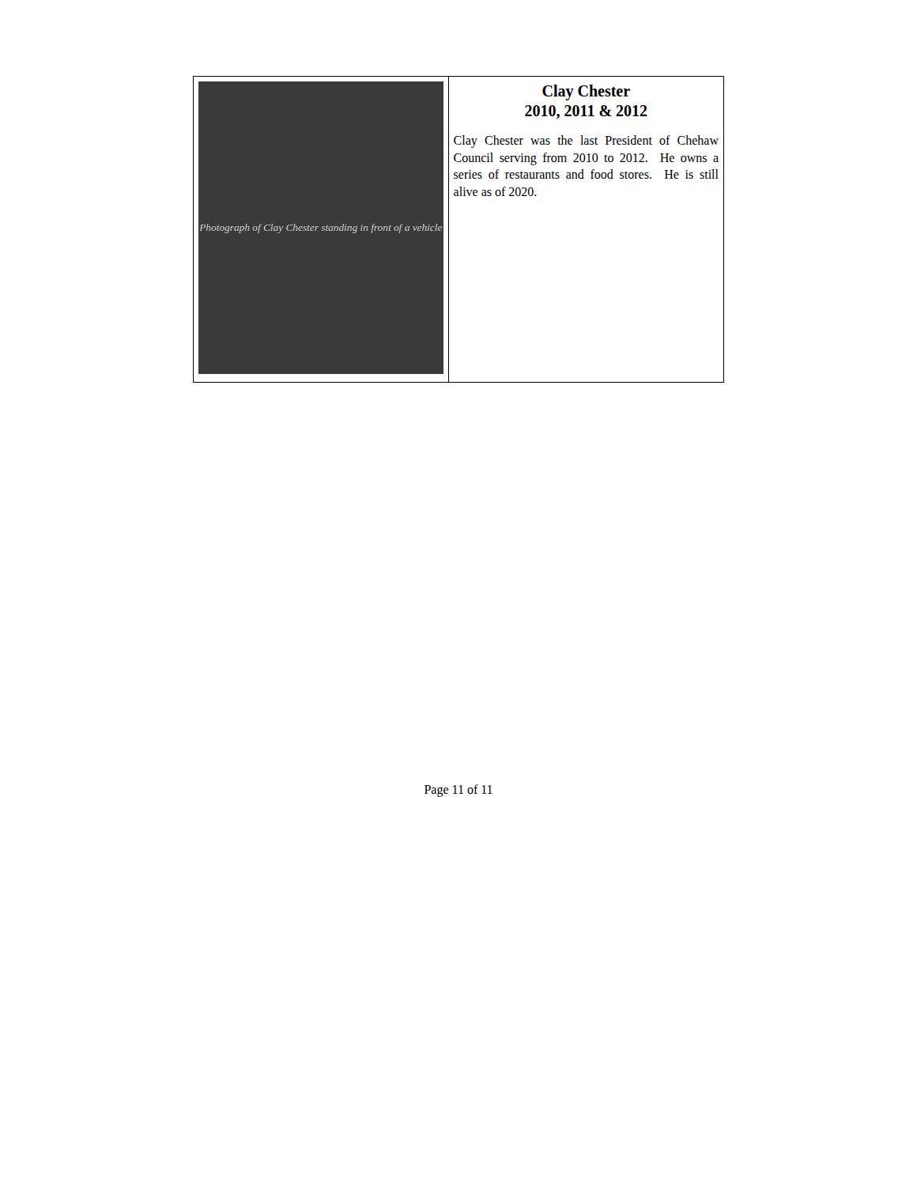| Photograph of Clay Chester standing in front of a vehicle | Clay Chester 2010, 2011 & 2012 Clay Chester was the last President of Chehaw Council serving from 2010 to 2012. He owns a series of restaurants and food stores. He is still alive as of 2020. |
Page 11 of 11